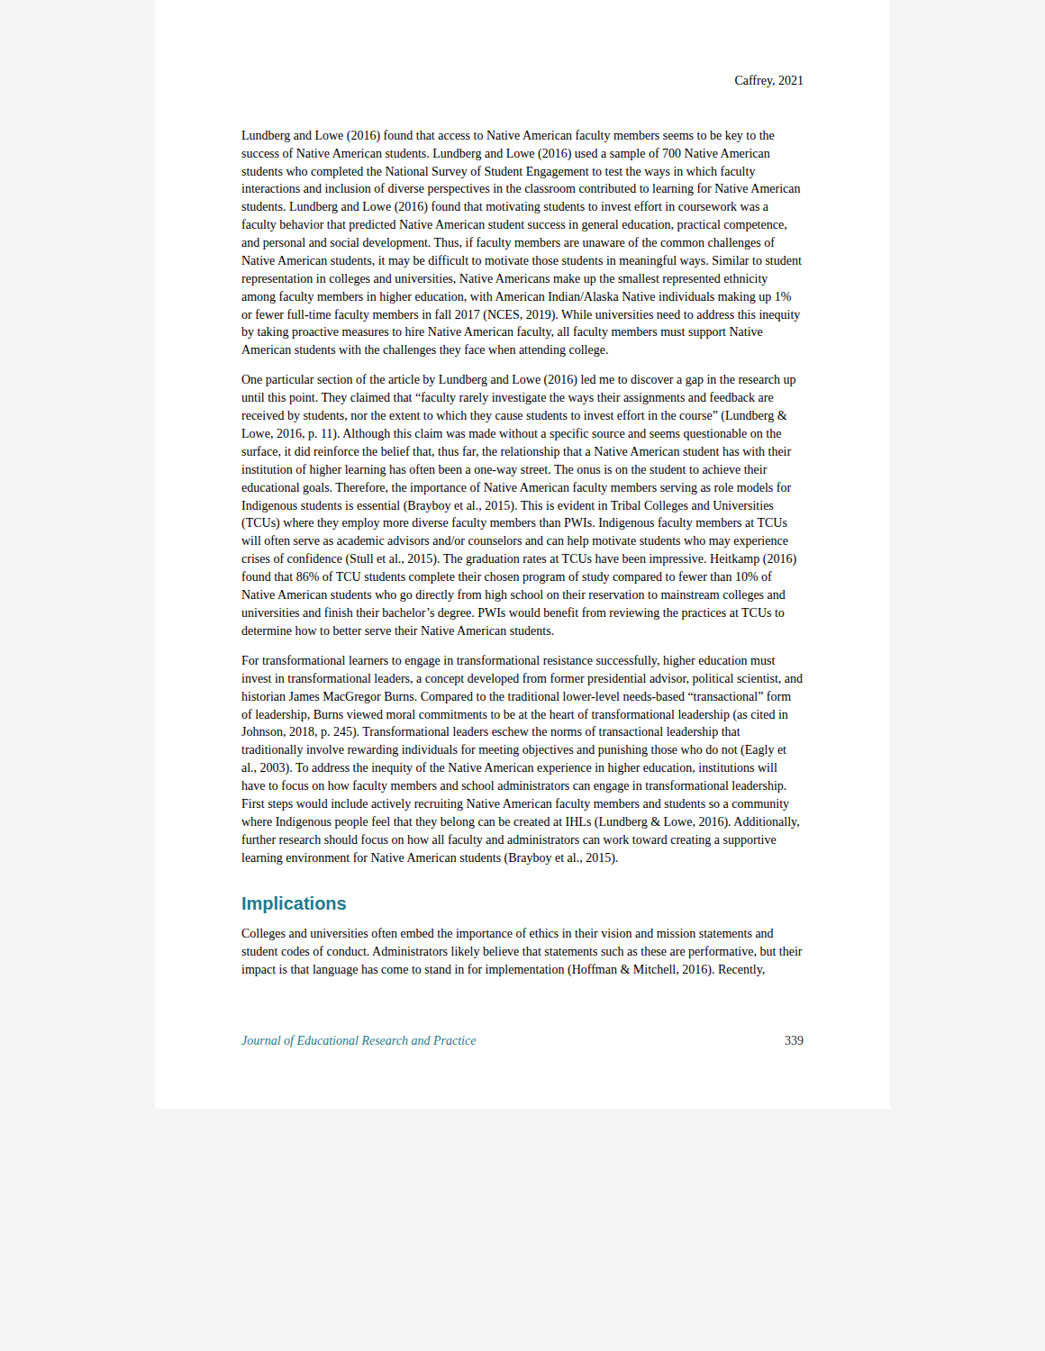Caffrey, 2021
Lundberg and Lowe (2016) found that access to Native American faculty members seems to be key to the success of Native American students. Lundberg and Lowe (2016) used a sample of 700 Native American students who completed the National Survey of Student Engagement to test the ways in which faculty interactions and inclusion of diverse perspectives in the classroom contributed to learning for Native American students. Lundberg and Lowe (2016) found that motivating students to invest effort in coursework was a faculty behavior that predicted Native American student success in general education, practical competence, and personal and social development. Thus, if faculty members are unaware of the common challenges of Native American students, it may be difficult to motivate those students in meaningful ways. Similar to student representation in colleges and universities, Native Americans make up the smallest represented ethnicity among faculty members in higher education, with American Indian/Alaska Native individuals making up 1% or fewer full-time faculty members in fall 2017 (NCES, 2019). While universities need to address this inequity by taking proactive measures to hire Native American faculty, all faculty members must support Native American students with the challenges they face when attending college.
One particular section of the article by Lundberg and Lowe (2016) led me to discover a gap in the research up until this point. They claimed that “faculty rarely investigate the ways their assignments and feedback are received by students, nor the extent to which they cause students to invest effort in the course” (Lundberg & Lowe, 2016, p. 11). Although this claim was made without a specific source and seems questionable on the surface, it did reinforce the belief that, thus far, the relationship that a Native American student has with their institution of higher learning has often been a one-way street. The onus is on the student to achieve their educational goals. Therefore, the importance of Native American faculty members serving as role models for Indigenous students is essential (Brayboy et al., 2015). This is evident in Tribal Colleges and Universities (TCUs) where they employ more diverse faculty members than PWIs. Indigenous faculty members at TCUs will often serve as academic advisors and/or counselors and can help motivate students who may experience crises of confidence (Stull et al., 2015). The graduation rates at TCUs have been impressive. Heitkamp (2016) found that 86% of TCU students complete their chosen program of study compared to fewer than 10% of Native American students who go directly from high school on their reservation to mainstream colleges and universities and finish their bachelor’s degree. PWIs would benefit from reviewing the practices at TCUs to determine how to better serve their Native American students.
For transformational learners to engage in transformational resistance successfully, higher education must invest in transformational leaders, a concept developed from former presidential advisor, political scientist, and historian James MacGregor Burns. Compared to the traditional lower-level needs-based “transactional” form of leadership, Burns viewed moral commitments to be at the heart of transformational leadership (as cited in Johnson, 2018, p. 245). Transformational leaders eschew the norms of transactional leadership that traditionally involve rewarding individuals for meeting objectives and punishing those who do not (Eagly et al., 2003). To address the inequity of the Native American experience in higher education, institutions will have to focus on how faculty members and school administrators can engage in transformational leadership. First steps would include actively recruiting Native American faculty members and students so a community where Indigenous people feel that they belong can be created at IHLs (Lundberg & Lowe, 2016). Additionally, further research should focus on how all faculty and administrators can work toward creating a supportive learning environment for Native American students (Brayboy et al., 2015).
Implications
Colleges and universities often embed the importance of ethics in their vision and mission statements and student codes of conduct. Administrators likely believe that statements such as these are performative, but their impact is that language has come to stand in for implementation (Hoffman & Mitchell, 2016). Recently,
Journal of Educational Research and Practice 339